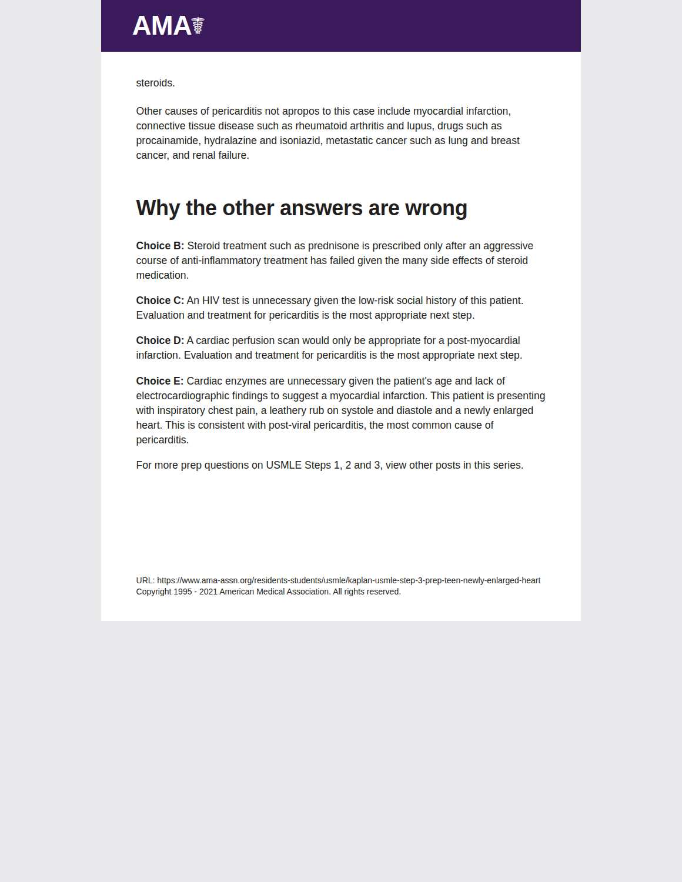AMA☤
steroids.
Other causes of pericarditis not apropos to this case include myocardial infarction, connective tissue disease such as rheumatoid arthritis and lupus, drugs such as procainamide, hydralazine and isoniazid, metastatic cancer such as lung and breast cancer, and renal failure.
Why the other answers are wrong
Choice B: Steroid treatment such as prednisone is prescribed only after an aggressive course of anti-inflammatory treatment has failed given the many side effects of steroid medication.
Choice C: An HIV test is unnecessary given the low-risk social history of this patient. Evaluation and treatment for pericarditis is the most appropriate next step.
Choice D: A cardiac perfusion scan would only be appropriate for a post-myocardial infarction. Evaluation and treatment for pericarditis is the most appropriate next step.
Choice E: Cardiac enzymes are unnecessary given the patient's age and lack of electrocardiographic findings to suggest a myocardial infarction. This patient is presenting with inspiratory chest pain, a leathery rub on systole and diastole and a newly enlarged heart. This is consistent with post-viral pericarditis, the most common cause of pericarditis.
For more prep questions on USMLE Steps 1, 2 and 3, view other posts in this series.
URL: https://www.ama-assn.org/residents-students/usmle/kaplan-usmle-step-3-prep-teen-newly-enlarged-heart
Copyright 1995 - 2021 American Medical Association. All rights reserved.